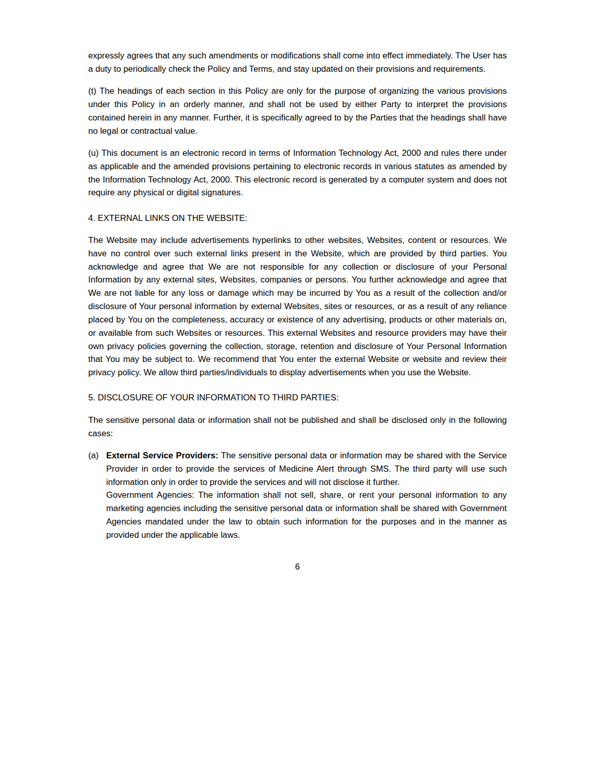expressly agrees that any such amendments or modifications shall come into effect immediately. The User has a duty to periodically check the Policy and Terms, and stay updated on their provisions and requirements.
(t) The headings of each section in this Policy are only for the purpose of organizing the various provisions under this Policy in an orderly manner, and shall not be used by either Party to interpret the provisions contained herein in any manner. Further, it is specifically agreed to by the Parties that the headings shall have no legal or contractual value.
(u) This document is an electronic record in terms of Information Technology Act, 2000 and rules there under as applicable and the amended provisions pertaining to electronic records in various statutes as amended by the Information Technology Act, 2000. This electronic record is generated by a computer system and does not require any physical or digital signatures.
4. EXTERNAL LINKS ON THE WEBSITE:
The Website may include advertisements hyperlinks to other websites, Websites, content or resources. We have no control over such external links present in the Website, which are provided by third parties. You acknowledge and agree that We are not responsible for any collection or disclosure of your Personal Information by any external sites, Websites, companies or persons. You further acknowledge and agree that We are not liable for any loss or damage which may be incurred by You as a result of the collection and/or disclosure of Your personal information by external Websites, sites or resources, or as a result of any reliance placed by You on the completeness, accuracy or existence of any advertising, products or other materials on, or available from such Websites or resources. This external Websites and resource providers may have their own privacy policies governing the collection, storage, retention and disclosure of Your Personal Information that You may be subject to. We recommend that You enter the external Website or website and review their privacy policy. We allow third parties/individuals to display advertisements when you use the Website.
5. DISCLOSURE OF YOUR INFORMATION TO THIRD PARTIES:
The sensitive personal data or information shall not be published and shall be disclosed only in the following cases:
(a) External Service Providers: The sensitive personal data or information may be shared with the Service Provider in order to provide the services of Medicine Alert through SMS. The third party will use such information only in order to provide the services and will not disclose it further.
Government Agencies: The information shall not sell, share, or rent your personal information to any marketing agencies including the sensitive personal data or information shall be shared with Government Agencies mandated under the law to obtain such information for the purposes and in the manner as provided under the applicable laws.
6